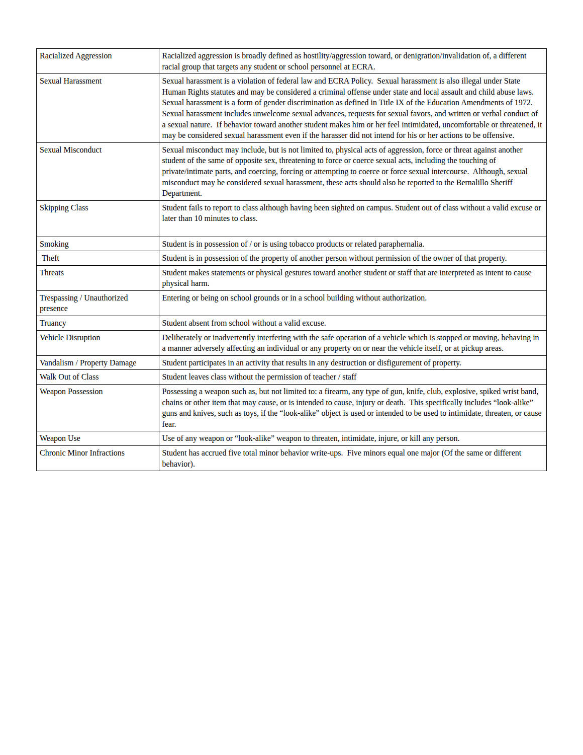| Racialized Aggression | Racialized aggression is broadly defined as hostility/aggression toward, or denigration/invalidation of, a different racial group that targets any student or school personnel at ECRA. |
| Sexual Harassment | Sexual harassment is a violation of federal law and ECRA Policy. Sexual harassment is also illegal under State Human Rights statutes and may be considered a criminal offense under state and local assault and child abuse laws. Sexual harassment is a form of gender discrimination as defined in Title IX of the Education Amendments of 1972. Sexual harassment includes unwelcome sexual advances, requests for sexual favors, and written or verbal conduct of a sexual nature. If behavior toward another student makes him or her feel intimidated, uncomfortable or threatened, it may be considered sexual harassment even if the harasser did not intend for his or her actions to be offensive. |
| Sexual Misconduct | Sexual misconduct may include, but is not limited to, physical acts of aggression, force or threat against another student of the same of opposite sex, threatening to force or coerce sexual acts, including the touching of private/intimate parts, and coercing, forcing or attempting to coerce or force sexual intercourse. Although, sexual misconduct may be considered sexual harassment, these acts should also be reported to the Bernalillo Sheriff Department. |
| Skipping Class | Student fails to report to class although having been sighted on campus. Student out of class without a valid excuse or later than 10 minutes to class. |
| Smoking | Student is in possession of / or is using tobacco products or related paraphernalia. |
| Theft | Student is in possession of the property of another person without permission of the owner of that property. |
| Threats | Student makes statements or physical gestures toward another student or staff that are interpreted as intent to cause physical harm. |
| Trespassing / Unauthorized presence | Entering or being on school grounds or in a school building without authorization. |
| Truancy | Student absent from school without a valid excuse. |
| Vehicle Disruption | Deliberately or inadvertently interfering with the safe operation of a vehicle which is stopped or moving, behaving in a manner adversely affecting an individual or any property on or near the vehicle itself, or at pickup areas. |
| Vandalism / Property Damage | Student participates in an activity that results in any destruction or disfigurement of property. |
| Walk Out of Class | Student leaves class without the permission of teacher / staff |
| Weapon Possession | Possessing a weapon such as, but not limited to: a firearm, any type of gun, knife, club, explosive, spiked wrist band, chains or other item that may cause, or is intended to cause, injury or death. This specifically includes “look-alike” guns and knives, such as toys, if the “look-alike” object is used or intended to be used to intimidate, threaten, or cause fear. |
| Weapon Use | Use of any weapon or “look-alike” weapon to threaten, intimidate, injure, or kill any person. |
| Chronic Minor Infractions | Student has accrued five total minor behavior write-ups. Five minors equal one major (Of the same or different behavior). |